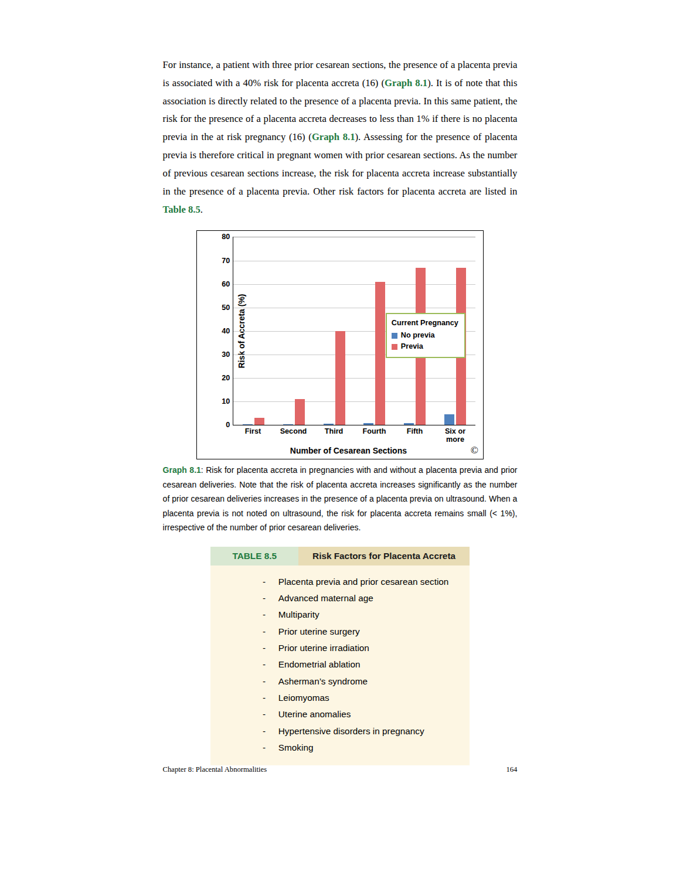For instance, a patient with three prior cesarean sections, the presence of a placenta previa is associated with a 40% risk for placenta accreta (16) (Graph 8.1). It is of note that this association is directly related to the presence of a placenta previa. In this same patient, the risk for the presence of a placenta accreta decreases to less than 1% if there is no placenta previa in the at risk pregnancy (16) (Graph 8.1). Assessing for the presence of placenta previa is therefore critical in pregnant women with prior cesarean sections. As the number of previous cesarean sections increase, the risk for placenta accreta increase substantially in the presence of a placenta previa. Other risk factors for placenta accreta are listed in Table 8.5.
Risk of Accreta (%)
80
70
60
50
40
30
20
10
0
Current Pregnancy
No previa
Previa
First
Second
Third
Fourth
Fifth
Six or more
Number of Cesarean Sections
©
Graph 8.1: Risk for placenta accreta in pregnancies with and without a placenta previa and prior cesarean deliveries. Note that the risk of placenta accreta increases significantly as the number of prior cesarean deliveries increases in the presence of a placenta previa on ultrasound. When a placenta previa is not noted on ultrasound, the risk for placenta accreta remains small (< 1%), irrespective of the number of prior cesarean deliveries.
| TABLE 8.5 | Risk Factors for Placenta Accreta |
| Placenta previa and prior cesarean section Advanced maternal age Multiparity Prior uterine surgery Prior uterine irradiation Endometrial ablation Asherman’s syndrome Leiomyomas Uterine anomalies Hypertensive disorders in pregnancy Smoking |
Chapter 8: Placental Abnormalities 164